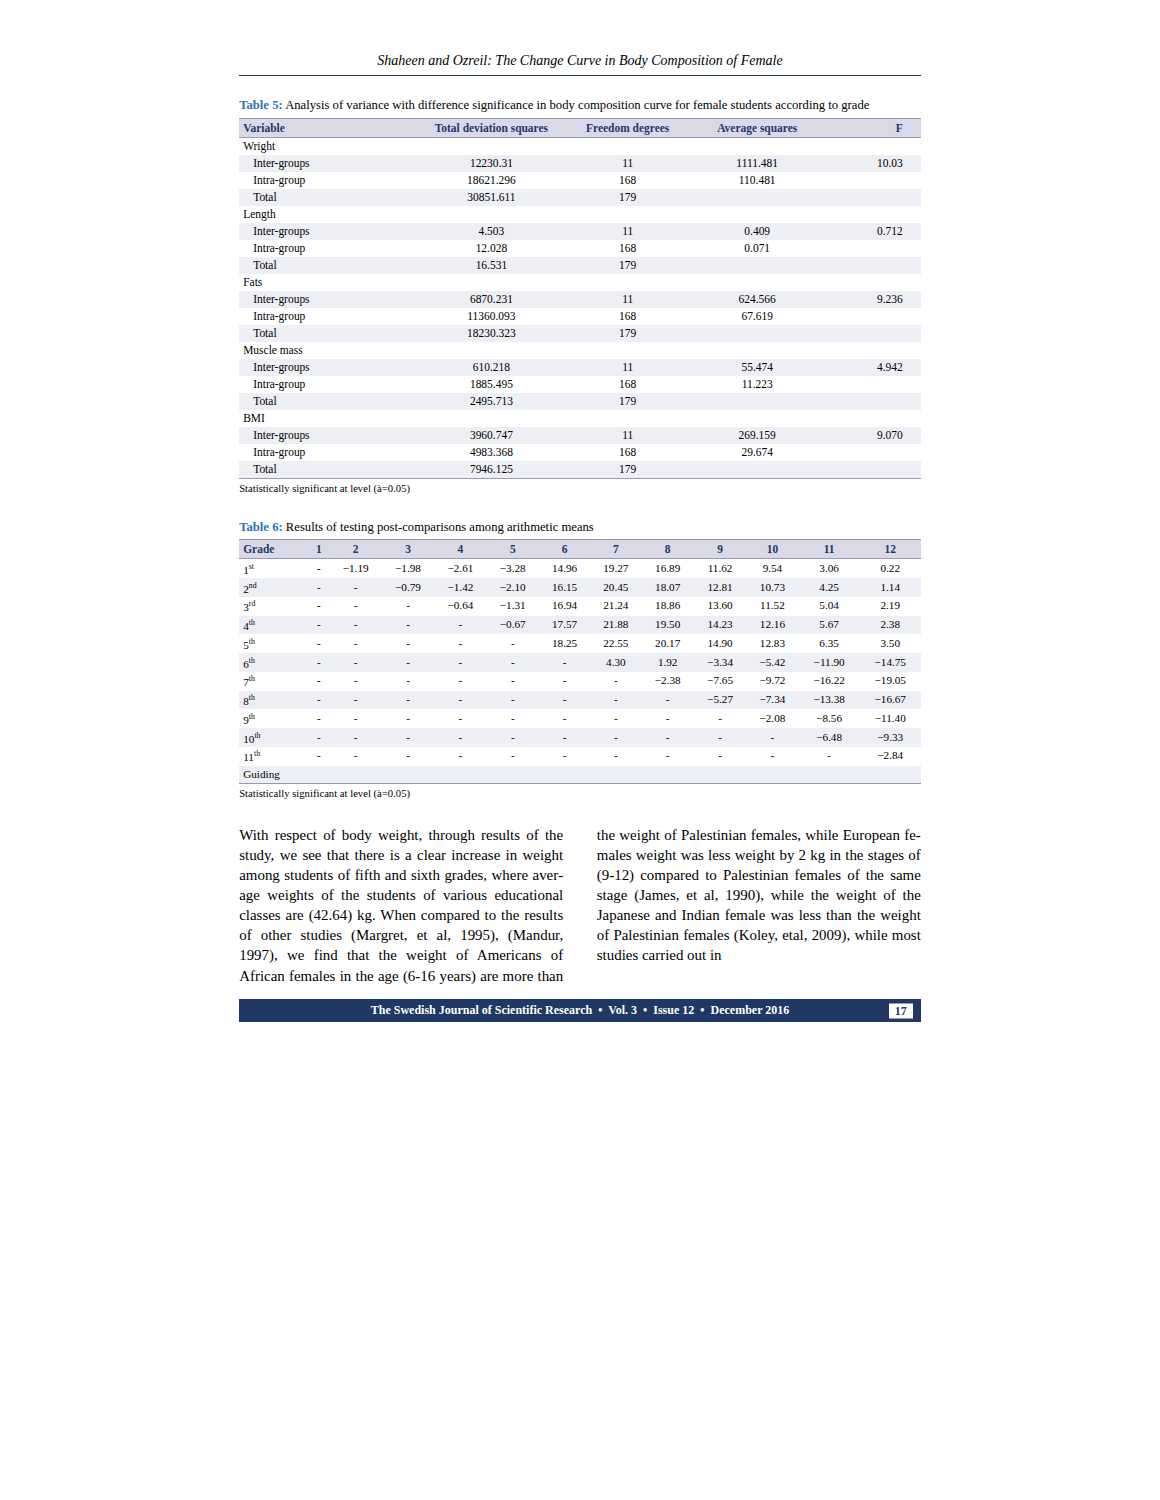Shaheen and Ozreil: The Change Curve in Body Composition of Female
Table 5: Analysis of variance with difference significance in body composition curve for female students according to grade
| Variable | Total deviation squares | Freedom degrees | Average squares | F |
| --- | --- | --- | --- | --- |
| Wright | | | | |
| Inter-groups | 12230.31 | 11 | 1111.481 | 10.03 |
| Intra-group | 18621.296 | 168 | 110.481 | |
| Total | 30851.611 | 179 | | |
| Length | | | | |
| Inter-groups | 4.503 | 11 | 0.409 | 0.712 |
| Intra-group | 12.028 | 168 | 0.071 | |
| Total | 16.531 | 179 | | |
| Fats | | | | |
| Inter-groups | 6870.231 | 11 | 624.566 | 9.236 |
| Intra-group | 11360.093 | 168 | 67.619 | |
| Total | 18230.323 | 179 | | |
| Muscle mass | | | | |
| Inter-groups | 610.218 | 11 | 55.474 | 4.942 |
| Intra-group | 1885.495 | 168 | 11.223 | |
| Total | 2495.713 | 179 | | |
| BMI | | | | |
| Inter-groups | 3960.747 | 11 | 269.159 | 9.070 |
| Intra-group | 4983.368 | 168 | 29.674 | |
| Total | 7946.125 | 179 | | |
Statistically significant at level (à=0.05)
Table 6: Results of testing post-comparisons among arithmetic means
| Grade | 1 | 2 | 3 | 4 | 5 | 6 | 7 | 8 | 9 | 10 | 11 | 12 |
| --- | --- | --- | --- | --- | --- | --- | --- | --- | --- | --- | --- | --- |
| 1 st | - | −1.19 | −1.98 | −2.61 | −3.28 | 14.96 | 19.27 | 16.89 | 11.62 | 9.54 | 3.06 | 0.22 |
| 2 nd | - | - | −0.79 | −1.42 | −2.10 | 16.15 | 20.45 | 18.07 | 12.81 | 10.73 | 4.25 | 1.14 |
| 3 rd | - | - | - | −0.64 | −1.31 | 16.94 | 21.24 | 18.86 | 13.60 | 11.52 | 5.04 | 2.19 |
| 4 th | - | - | - | - | −0.67 | 17.57 | 21.88 | 19.50 | 14.23 | 12.16 | 5.67 | 2.38 |
| 5 th | - | - | - | - | - | 18.25 | 22.55 | 20.17 | 14.90 | 12.83 | 6.35 | 3.50 |
| 6 th | - | - | - | - | - | - | 4.30 | 1.92 | −3.34 | −5.42 | −11.90 | −14.75 |
| 7 th | - | - | - | - | - | - | - | −2.38 | −7.65 | −9.72 | −16.22 | −19.05 |
| 8 th | - | - | - | - | - | - | - | - | −5.27 | −7.34 | −13.38 | −16.67 |
| 9 th | - | - | - | - | - | - | - | - | - | −2.08 | −8.56 | −11.40 |
| 10 th | - | - | - | - | - | - | - | - | - | - | −6.48 | −9.33 |
| 11 th | - | - | - | - | - | - | - | - | - | - | - | −2.84 |
| Guiding | | | | | | | | | | | | |
Statistically significant at level (à=0.05)
With respect of body weight, through results of the study, we see that there is a clear increase in weight among students of fifth and sixth grades, where average weights of the students of various educational classes are (42.64) kg. When compared to the results of other studies (Margret, et al, 1995), (Mandur, 1997), we find that the weight of Americans of African females in the age (6-16 years) are more than the weight of Palestinian females, while European females weight was less weight by 2 kg in the stages of (9-12) compared to Palestinian females of the same stage (James, et al, 1990), while the weight of the Japanese and Indian female was less than the weight of Palestinian females (Koley, etal, 2009), while most studies carried out in
The Swedish Journal of Scientific Research • Vol. 3 • Issue 12 • December 2016 17